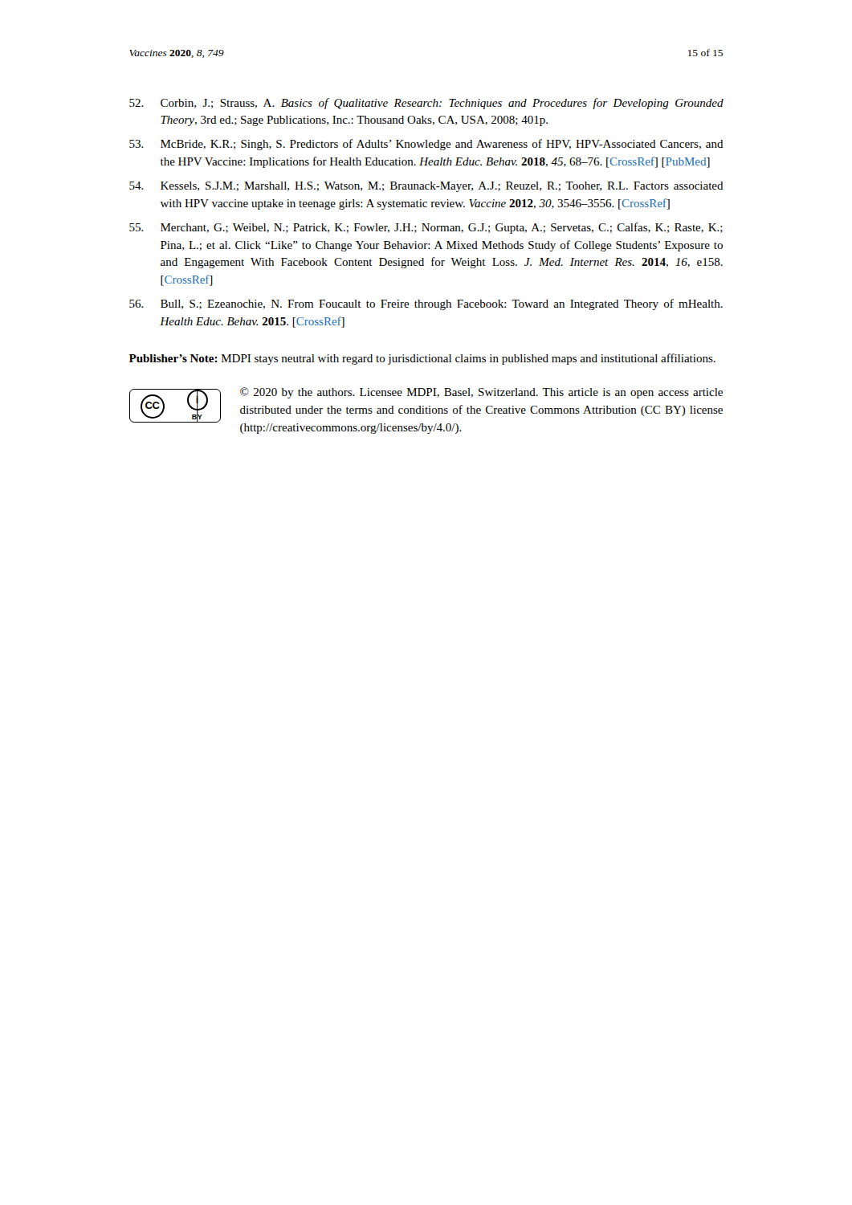Vaccines 2020, 8, 749
15 of 15
52. Corbin, J.; Strauss, A. Basics of Qualitative Research: Techniques and Procedures for Developing Grounded Theory, 3rd ed.; Sage Publications, Inc.: Thousand Oaks, CA, USA, 2008; 401p.
53. McBride, K.R.; Singh, S. Predictors of Adults’ Knowledge and Awareness of HPV, HPV-Associated Cancers, and the HPV Vaccine: Implications for Health Education. Health Educ. Behav. 2018, 45, 68–76. [CrossRef] [PubMed]
54. Kessels, S.J.M.; Marshall, H.S.; Watson, M.; Braunack-Mayer, A.J.; Reuzel, R.; Tooher, R.L. Factors associated with HPV vaccine uptake in teenage girls: A systematic review. Vaccine 2012, 30, 3546–3556. [CrossRef]
55. Merchant, G.; Weibel, N.; Patrick, K.; Fowler, J.H.; Norman, G.J.; Gupta, A.; Servetas, C.; Calfas, K.; Raste, K.; Pina, L.; et al. Click “Like” to Change Your Behavior: A Mixed Methods Study of College Students’ Exposure to and Engagement With Facebook Content Designed for Weight Loss. J. Med. Internet Res. 2014, 16, e158. [CrossRef]
56. Bull, S.; Ezeanochie, N. From Foucault to Freire through Facebook: Toward an Integrated Theory of mHealth. Health Educ. Behav. 2015. [CrossRef]
Publisher’s Note: MDPI stays neutral with regard to jurisdictional claims in published maps and institutional affiliations.
CC
i
BY
© 2020 by the authors. Licensee MDPI, Basel, Switzerland. This article is an open access article distributed under the terms and conditions of the Creative Commons Attribution (CC BY) license (http://creativecommons.org/licenses/by/4.0/).